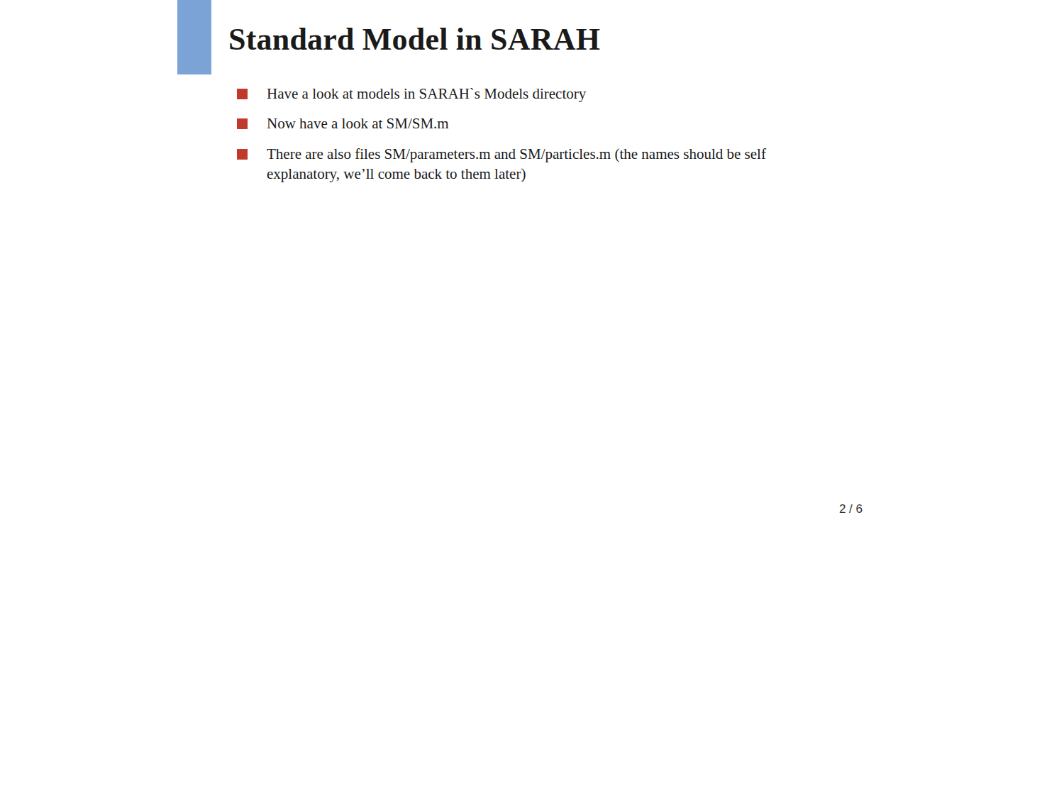Standard Model in SARAH
Have a look at models in SARAH`s Models directory
Now have a look at SM/SM.m
There are also files SM/parameters.m and SM/particles.m (the names should be self explanatory, we’ll come back to them later)
2 / 6